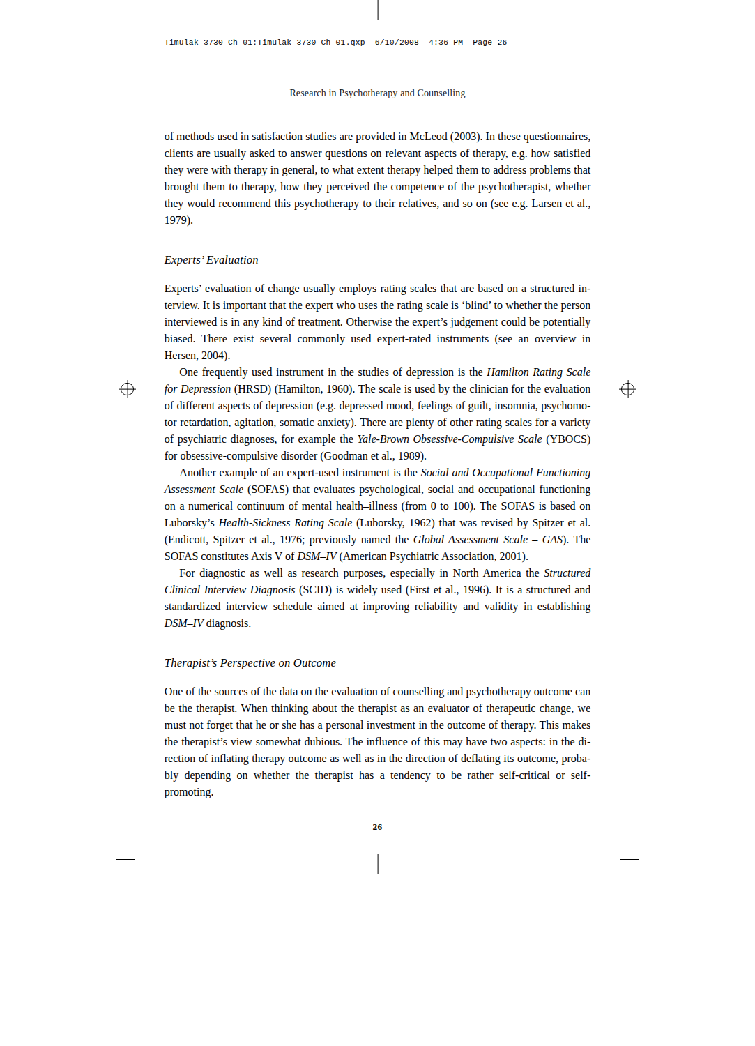Timulak-3730-Ch-01:Timulak-3730-Ch-01.qxp 6/10/2008 4:36 PM Page 26
Research in Psychotherapy and Counselling
of methods used in satisfaction studies are provided in McLeod (2003). In these questionnaires, clients are usually asked to answer questions on relevant aspects of therapy, e.g. how satisfied they were with therapy in general, to what extent therapy helped them to address problems that brought them to therapy, how they perceived the competence of the psychotherapist, whether they would recommend this psychotherapy to their relatives, and so on (see e.g. Larsen et al., 1979).
Experts’ Evaluation
Experts’ evaluation of change usually employs rating scales that are based on a structured interview. It is important that the expert who uses the rating scale is ‘blind’ to whether the person interviewed is in any kind of treatment. Otherwise the expert’s judgement could be potentially biased. There exist several commonly used expert-rated instruments (see an overview in Hersen, 2004).
One frequently used instrument in the studies of depression is the Hamilton Rating Scale for Depression (HRSD) (Hamilton, 1960). The scale is used by the clinician for the evaluation of different aspects of depression (e.g. depressed mood, feelings of guilt, insomnia, psychomotor retardation, agitation, somatic anxiety). There are plenty of other rating scales for a variety of psychiatric diagnoses, for example the Yale-Brown Obsessive-Compulsive Scale (YBOCS) for obsessive-compulsive disorder (Goodman et al., 1989).
Another example of an expert-used instrument is the Social and Occupational Functioning Assessment Scale (SOFAS) that evaluates psychological, social and occupational functioning on a numerical continuum of mental health–illness (from 0 to 100). The SOFAS is based on Luborsky’s Health-Sickness Rating Scale (Luborsky, 1962) that was revised by Spitzer et al. (Endicott, Spitzer et al., 1976; previously named the Global Assessment Scale – GAS). The SOFAS constitutes Axis V of DSM–IV (American Psychiatric Association, 2001).
For diagnostic as well as research purposes, especially in North America the Structured Clinical Interview Diagnosis (SCID) is widely used (First et al., 1996). It is a structured and standardized interview schedule aimed at improving reliability and validity in establishing DSM–IV diagnosis.
Therapist’s Perspective on Outcome
One of the sources of the data on the evaluation of counselling and psychotherapy outcome can be the therapist. When thinking about the therapist as an evaluator of therapeutic change, we must not forget that he or she has a personal investment in the outcome of therapy. This makes the therapist’s view somewhat dubious. The influence of this may have two aspects: in the direction of inflating therapy outcome as well as in the direction of deflating its outcome, probably depending on whether the therapist has a tendency to be rather self-critical or self-promoting.
26